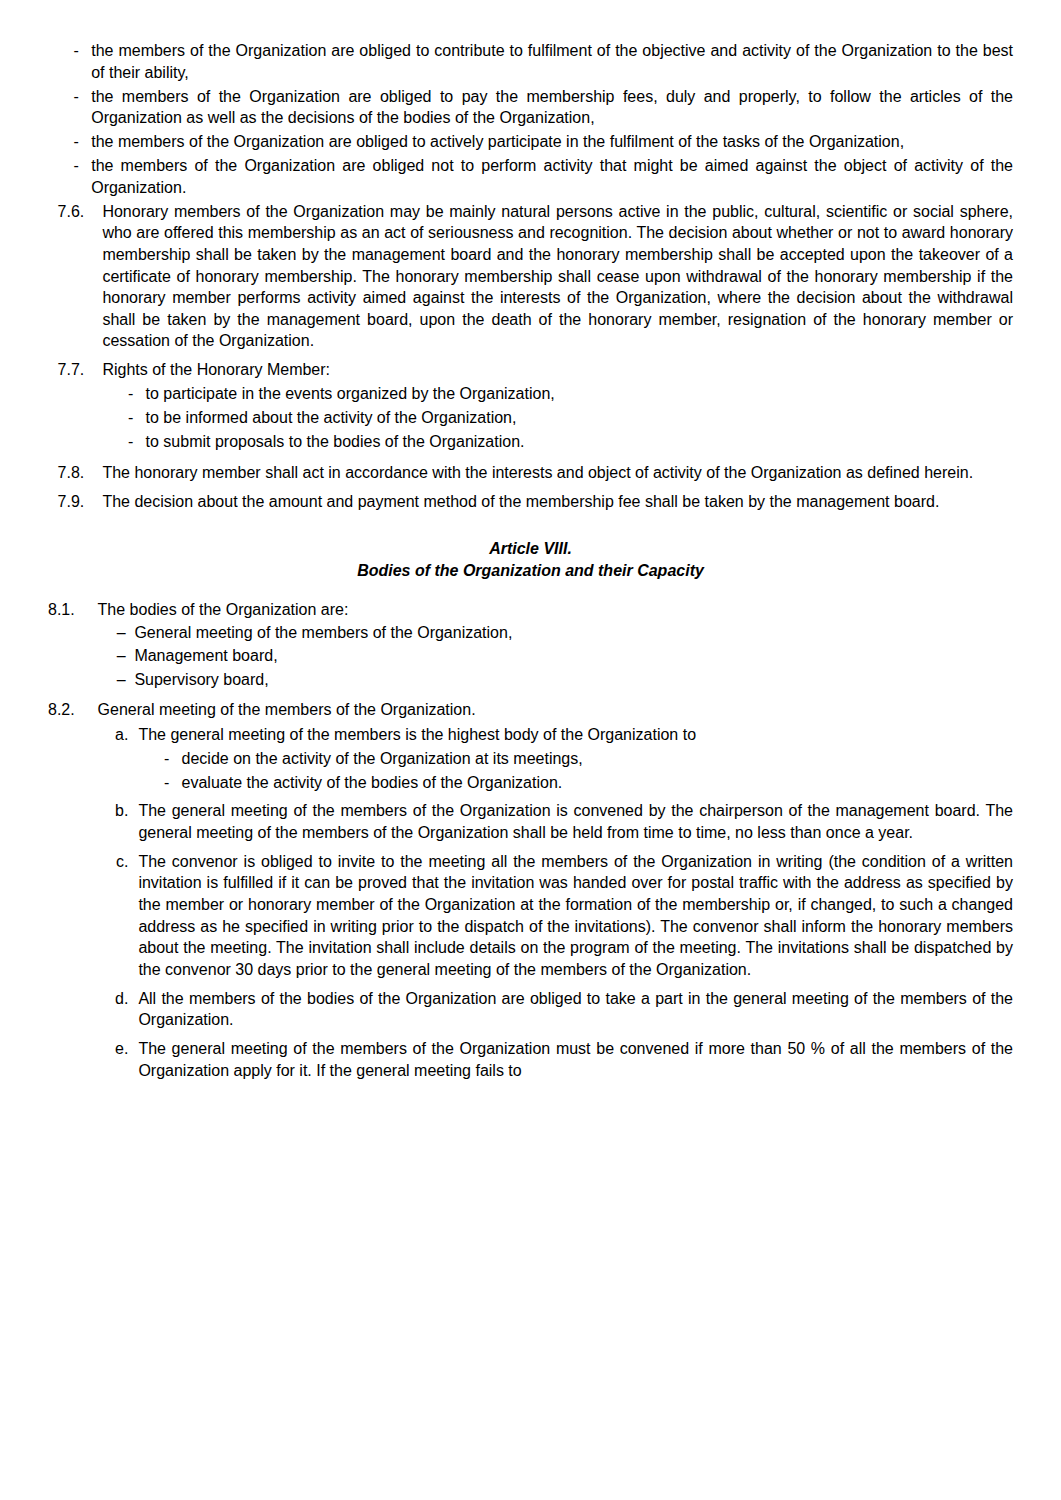the members of the Organization are obliged to contribute to fulfilment of the objective and activity of the Organization to the best of their ability,
the members of the Organization are obliged to pay the membership fees, duly and properly, to follow the articles of the Organization as well as the decisions of the bodies of the Organization,
the members of the Organization are obliged to actively participate in the fulfilment of the tasks of the Organization,
the members of the Organization are obliged not to perform activity that might be aimed against the object of activity of the Organization.
7.6.
Honorary members of the Organization may be mainly natural persons active in the public, cultural, scientific or social sphere, who are offered this membership as an act of seriousness and recognition. The decision about whether or not to award honorary membership shall be taken by the management board and the honorary membership shall be accepted upon the takeover of a certificate of honorary membership. The honorary membership shall cease upon withdrawal of the honorary membership if the honorary member performs activity aimed against the interests of the Organization, where the decision about the withdrawal shall be taken by the management board, upon the death of the honorary member, resignation of the honorary member or cessation of the Organization.
7.7.
Rights of the Honorary Member:
to participate in the events organized by the Organization,
to be informed about the activity of the Organization,
to submit proposals to the bodies of the Organization.
7.8.
The honorary member shall act in accordance with the interests and object of activity of the Organization as defined herein.
7.9.
The decision about the amount and payment method of the membership fee shall be taken by the management board.
Article VIII.
Bodies of the Organization and their Capacity
8.1.
The bodies of the Organization are:
General meeting of the members of the Organization,
Management board,
Supervisory board,
8.2.
General meeting of the members of the Organization.
The general meeting of the members is the highest body of the Organization to
decide on the activity of the Organization at its meetings,
evaluate the activity of the bodies of the Organization.
The general meeting of the members of the Organization is convened by the chairperson of the management board. The general meeting of the members of the Organization shall be held from time to time, no less than once a year.
The convenor is obliged to invite to the meeting all the members of the Organization in writing (the condition of a written invitation is fulfilled if it can be proved that the invitation was handed over for postal traffic with the address as specified by the member or honorary member of the Organization at the formation of the membership or, if changed, to such a changed address as he specified in writing prior to the dispatch of the invitations). The convenor shall inform the honorary members about the meeting. The invitation shall include details on the program of the meeting. The invitations shall be dispatched by the convenor 30 days prior to the general meeting of the members of the Organization.
All the members of the bodies of the Organization are obliged to take a part in the general meeting of the members of the Organization.
The general meeting of the members of the Organization must be convened if more than 50 % of all the members of the Organization apply for it. If the general meeting fails to